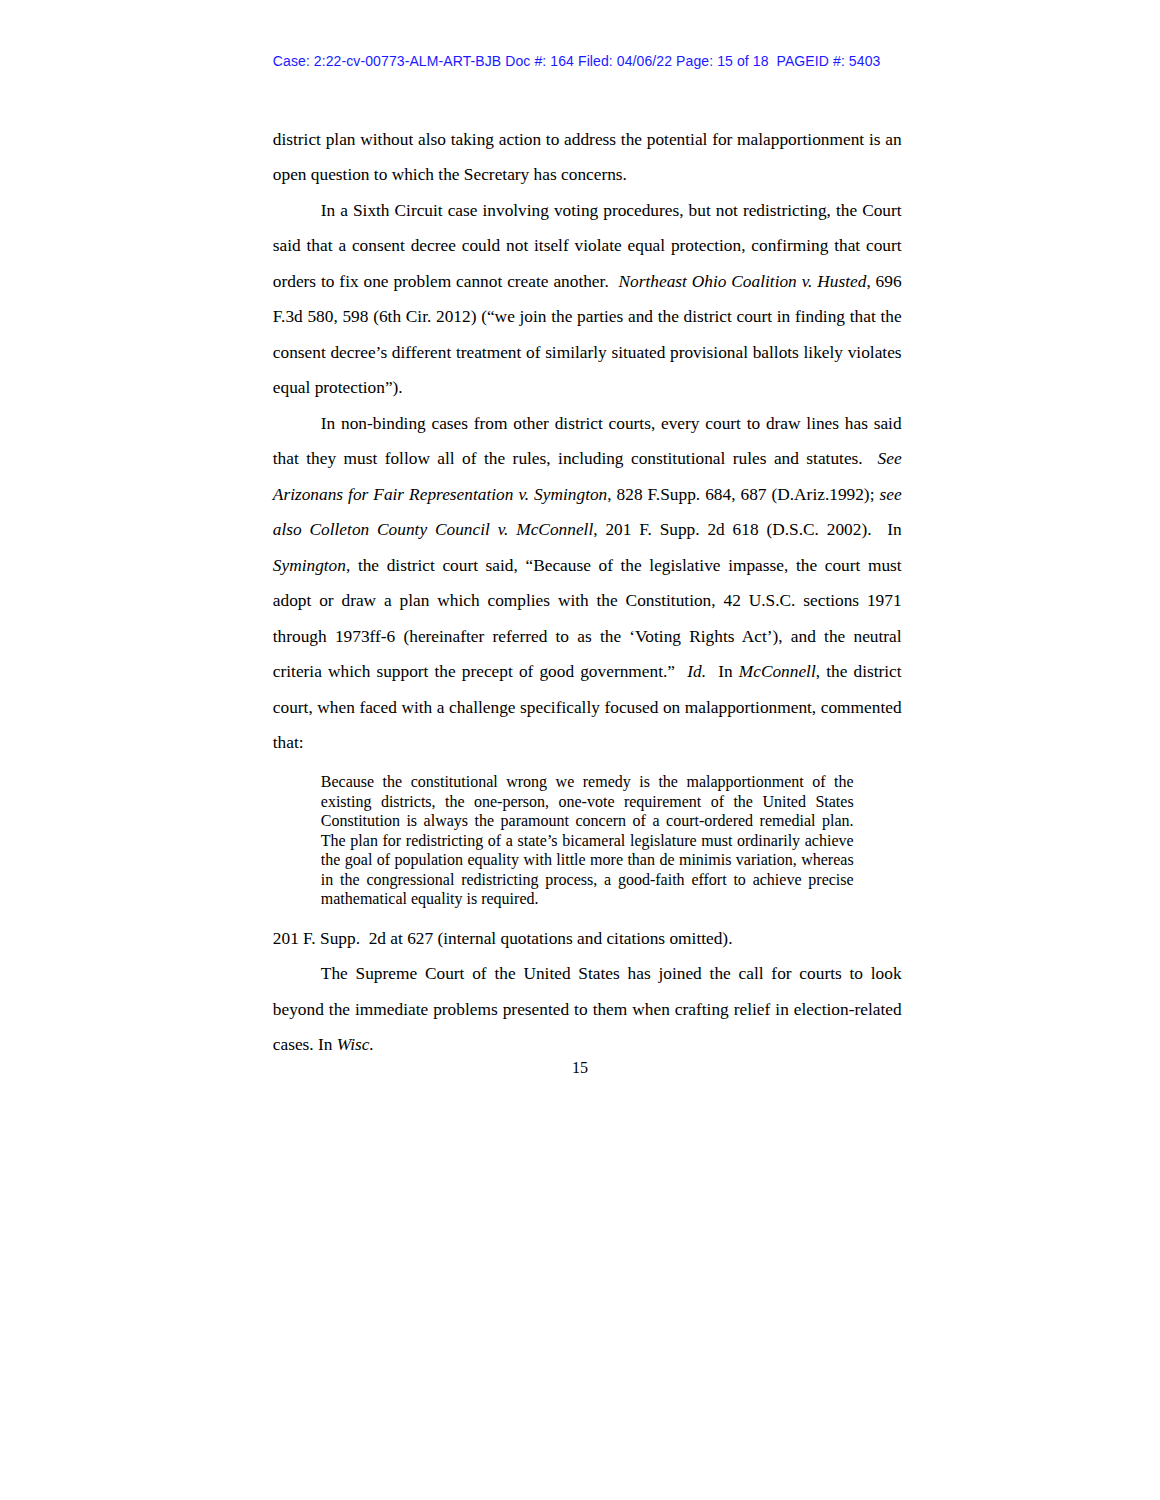Case: 2:22-cv-00773-ALM-ART-BJB Doc #: 164 Filed: 04/06/22 Page: 15 of 18 PAGEID #: 5403
district plan without also taking action to address the potential for malapportionment is an open question to which the Secretary has concerns.
In a Sixth Circuit case involving voting procedures, but not redistricting, the Court said that a consent decree could not itself violate equal protection, confirming that court orders to fix one problem cannot create another. Northeast Ohio Coalition v. Husted, 696 F.3d 580, 598 (6th Cir. 2012) (“we join the parties and the district court in finding that the consent decree’s different treatment of similarly situated provisional ballots likely violates equal protection”).
In non-binding cases from other district courts, every court to draw lines has said that they must follow all of the rules, including constitutional rules and statutes. See Arizonans for Fair Representation v. Symington, 828 F.Supp. 684, 687 (D.Ariz.1992); see also Colleton County Council v. McConnell, 201 F. Supp. 2d 618 (D.S.C. 2002). In Symington, the district court said, “Because of the legislative impasse, the court must adopt or draw a plan which complies with the Constitution, 42 U.S.C. sections 1971 through 1973ff-6 (hereinafter referred to as the ‘Voting Rights Act’), and the neutral criteria which support the precept of good government.” Id. In McConnell, the district court, when faced with a challenge specifically focused on malapportionment, commented that:
Because the constitutional wrong we remedy is the malapportionment of the existing districts, the one-person, one-vote requirement of the United States Constitution is always the paramount concern of a court-ordered remedial plan. The plan for redistricting of a state’s bicameral legislature must ordinarily achieve the goal of population equality with little more than de minimis variation, whereas in the congressional redistricting process, a good-faith effort to achieve precise mathematical equality is required.
201 F. Supp. 2d at 627 (internal quotations and citations omitted).
The Supreme Court of the United States has joined the call for courts to look beyond the immediate problems presented to them when crafting relief in election-related cases. In Wisc.
15